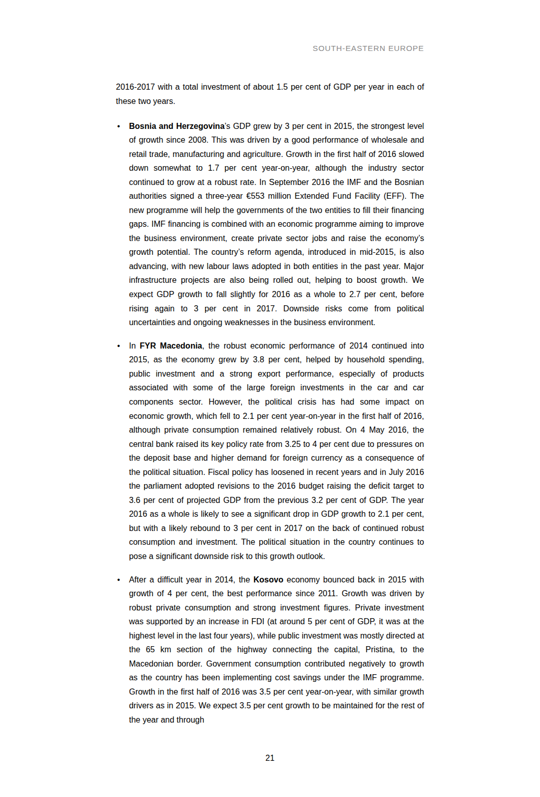SOUTH-EASTERN EUROPE
2016-2017 with a total investment of about 1.5 per cent of GDP per year in each of these two years.
Bosnia and Herzegovina’s GDP grew by 3 per cent in 2015, the strongest level of growth since 2008. This was driven by a good performance of wholesale and retail trade, manufacturing and agriculture. Growth in the first half of 2016 slowed down somewhat to 1.7 per cent year-on-year, although the industry sector continued to grow at a robust rate. In September 2016 the IMF and the Bosnian authorities signed a three-year €553 million Extended Fund Facility (EFF). The new programme will help the governments of the two entities to fill their financing gaps. IMF financing is combined with an economic programme aiming to improve the business environment, create private sector jobs and raise the economy’s growth potential. The country’s reform agenda, introduced in mid-2015, is also advancing, with new labour laws adopted in both entities in the past year. Major infrastructure projects are also being rolled out, helping to boost growth. We expect GDP growth to fall slightly for 2016 as a whole to 2.7 per cent, before rising again to 3 per cent in 2017. Downside risks come from political uncertainties and ongoing weaknesses in the business environment.
In FYR Macedonia, the robust economic performance of 2014 continued into 2015, as the economy grew by 3.8 per cent, helped by household spending, public investment and a strong export performance, especially of products associated with some of the large foreign investments in the car and car components sector. However, the political crisis has had some impact on economic growth, which fell to 2.1 per cent year-on-year in the first half of 2016, although private consumption remained relatively robust. On 4 May 2016, the central bank raised its key policy rate from 3.25 to 4 per cent due to pressures on the deposit base and higher demand for foreign currency as a consequence of the political situation. Fiscal policy has loosened in recent years and in July 2016 the parliament adopted revisions to the 2016 budget raising the deficit target to 3.6 per cent of projected GDP from the previous 3.2 per cent of GDP. The year 2016 as a whole is likely to see a significant drop in GDP growth to 2.1 per cent, but with a likely rebound to 3 per cent in 2017 on the back of continued robust consumption and investment. The political situation in the country continues to pose a significant downside risk to this growth outlook.
After a difficult year in 2014, the Kosovo economy bounced back in 2015 with growth of 4 per cent, the best performance since 2011. Growth was driven by robust private consumption and strong investment figures. Private investment was supported by an increase in FDI (at around 5 per cent of GDP, it was at the highest level in the last four years), while public investment was mostly directed at the 65 km section of the highway connecting the capital, Pristina, to the Macedonian border. Government consumption contributed negatively to growth as the country has been implementing cost savings under the IMF programme. Growth in the first half of 2016 was 3.5 per cent year-on-year, with similar growth drivers as in 2015. We expect 3.5 per cent growth to be maintained for the rest of the year and through
21